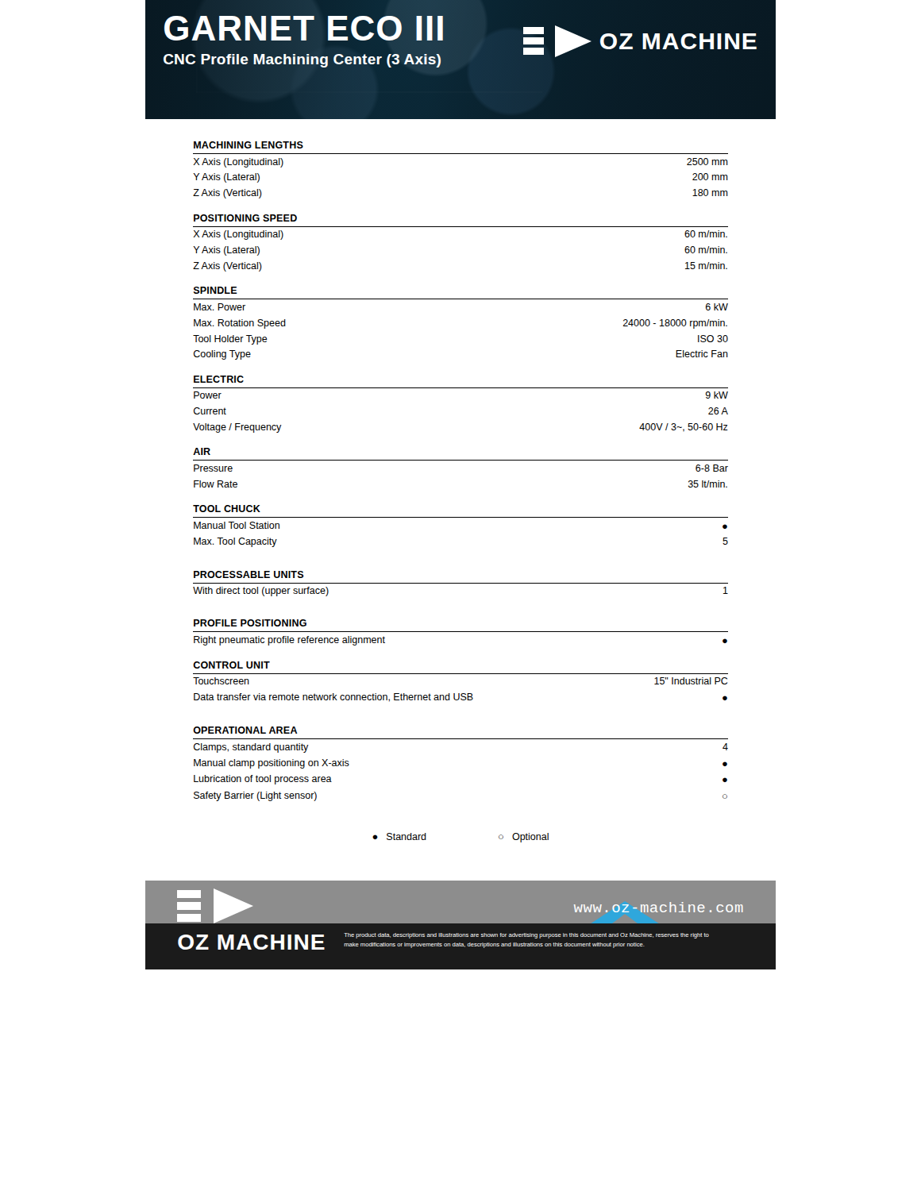GARNET ECO III
CNC Profile Machining Center (3 Axis)
OZ MACHINE
MACHINING LENGTHS
| X Axis (Longitudinal) | 2500 mm |
| Y Axis (Lateral) | 200 mm |
| Z Axis (Vertical) | 180 mm |
POSITIONING SPEED
| X Axis (Longitudinal) | 60 m/min. |
| Y Axis (Lateral) | 60 m/min. |
| Z Axis (Vertical) | 15 m/min. |
SPINDLE
| Max. Power | 6 kW |
| Max. Rotation Speed | 24000 - 18000 rpm/min. |
| Tool Holder Type | ISO 30 |
| Cooling Type | Electric Fan |
ELECTRIC
| Power | 9 kW |
| Current | 26 A |
| Voltage / Frequency | 400V / 3~, 50-60 Hz |
AIR
| Pressure | 6-8 Bar |
| Flow Rate | 35 lt/min. |
TOOL CHUCK
| Manual Tool Station | ● |
| Max. Tool Capacity | 5 |
PROCESSABLE UNITS
| With direct tool (upper surface) | 1 |
PROFILE POSITIONING
| Right pneumatic profile reference alignment | ● |
CONTROL UNIT
| Touchscreen | 15" Industrial PC |
| Data transfer via remote network connection, Ethernet and USB | ● |
OPERATIONAL AREA
| Clamps, standard quantity | 4 |
| Manual clamp positioning on X-axis | ● |
| Lubrication of tool process area | ● |
| Safety Barrier (Light sensor) | ○ |
● Standard ○ Optional
OZ MACHINE
The product data, descriptions and illustrations are shown for advertising purpose in this document and Oz Machine, reserves the right to make modifications or improvements on data, descriptions and illustrations on this document without prior notice.
www.oz-machine.com